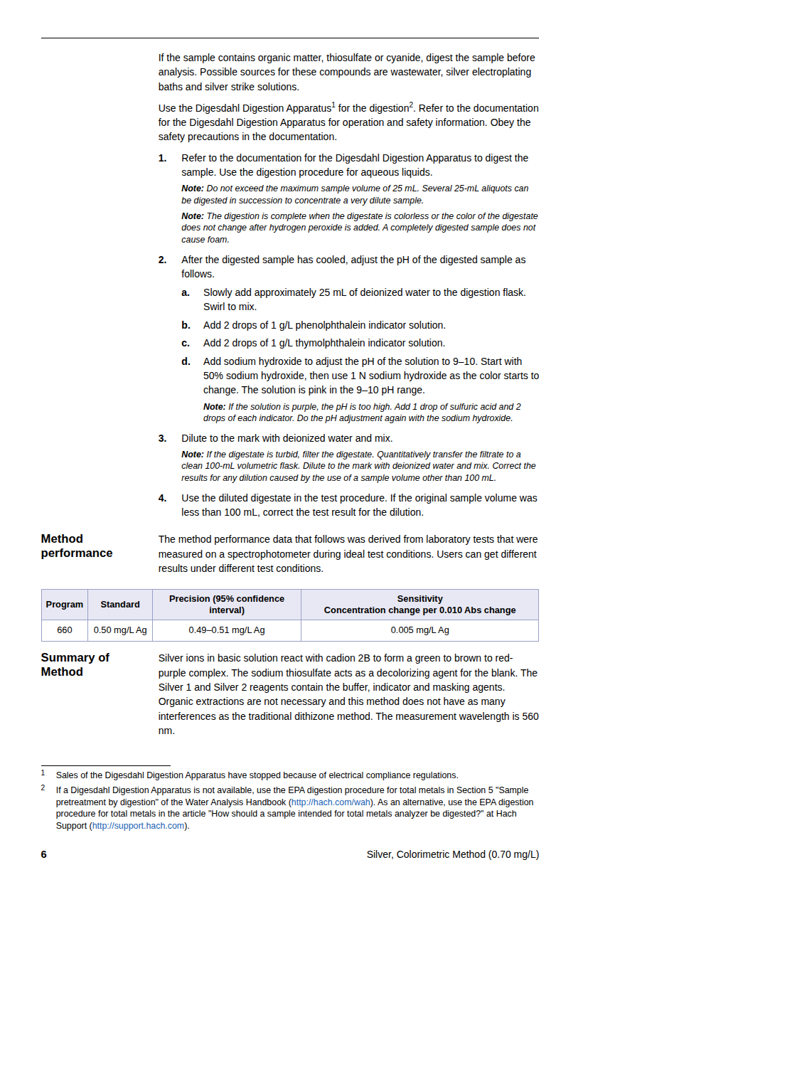If the sample contains organic matter, thiosulfate or cyanide, digest the sample before analysis. Possible sources for these compounds are wastewater, silver electroplating baths and silver strike solutions.
Use the Digesdahl Digestion Apparatus1 for the digestion2. Refer to the documentation for the Digesdahl Digestion Apparatus for operation and safety information. Obey the safety precautions in the documentation.
1. Refer to the documentation for the Digesdahl Digestion Apparatus to digest the sample. Use the digestion procedure for aqueous liquids.
Note: Do not exceed the maximum sample volume of 25 mL. Several 25-mL aliquots can be digested in succession to concentrate a very dilute sample.
Note: The digestion is complete when the digestate is colorless or the color of the digestate does not change after hydrogen peroxide is added. A completely digested sample does not cause foam.
2. After the digested sample has cooled, adjust the pH of the digested sample as follows.
a. Slowly add approximately 25 mL of deionized water to the digestion flask. Swirl to mix.
b. Add 2 drops of 1 g/L phenolphthalein indicator solution.
c. Add 2 drops of 1 g/L thymolphthalein indicator solution.
d. Add sodium hydroxide to adjust the pH of the solution to 9–10. Start with 50% sodium hydroxide, then use 1 N sodium hydroxide as the color starts to change. The solution is pink in the 9–10 pH range.
Note: If the solution is purple, the pH is too high. Add 1 drop of sulfuric acid and 2 drops of each indicator. Do the pH adjustment again with the sodium hydroxide.
3. Dilute to the mark with deionized water and mix.
Note: If the digestate is turbid, filter the digestate. Quantitatively transfer the filtrate to a clean 100-mL volumetric flask. Dilute to the mark with deionized water and mix. Correct the results for any dilution caused by the use of a sample volume other than 100 mL.
4. Use the diluted digestate in the test procedure. If the original sample volume was less than 100 mL, correct the test result for the dilution.
Method performance
The method performance data that follows was derived from laboratory tests that were measured on a spectrophotometer during ideal test conditions. Users can get different results under different test conditions.
| Program | Standard | Precision (95% confidence interval) | Sensitivity Concentration change per 0.010 Abs change |
| --- | --- | --- | --- |
| 660 | 0.50 mg/L Ag | 0.49–0.51 mg/L Ag | 0.005 mg/L Ag |
Summary of Method
Silver ions in basic solution react with cadion 2B to form a green to brown to red-purple complex. The sodium thiosulfate acts as a decolorizing agent for the blank. The Silver 1 and Silver 2 reagents contain the buffer, indicator and masking agents. Organic extractions are not necessary and this method does not have as many interferences as the traditional dithizone method. The measurement wavelength is 560 nm.
1 Sales of the Digesdahl Digestion Apparatus have stopped because of electrical compliance regulations.
2 If a Digesdahl Digestion Apparatus is not available, use the EPA digestion procedure for total metals in Section 5 "Sample pretreatment by digestion" of the Water Analysis Handbook (http://hach.com/wah). As an alternative, use the EPA digestion procedure for total metals in the article "How should a sample intended for total metals analyzer be digested?" at Hach Support (http://support.hach.com).
6
Silver, Colorimetric Method (0.70 mg/L)